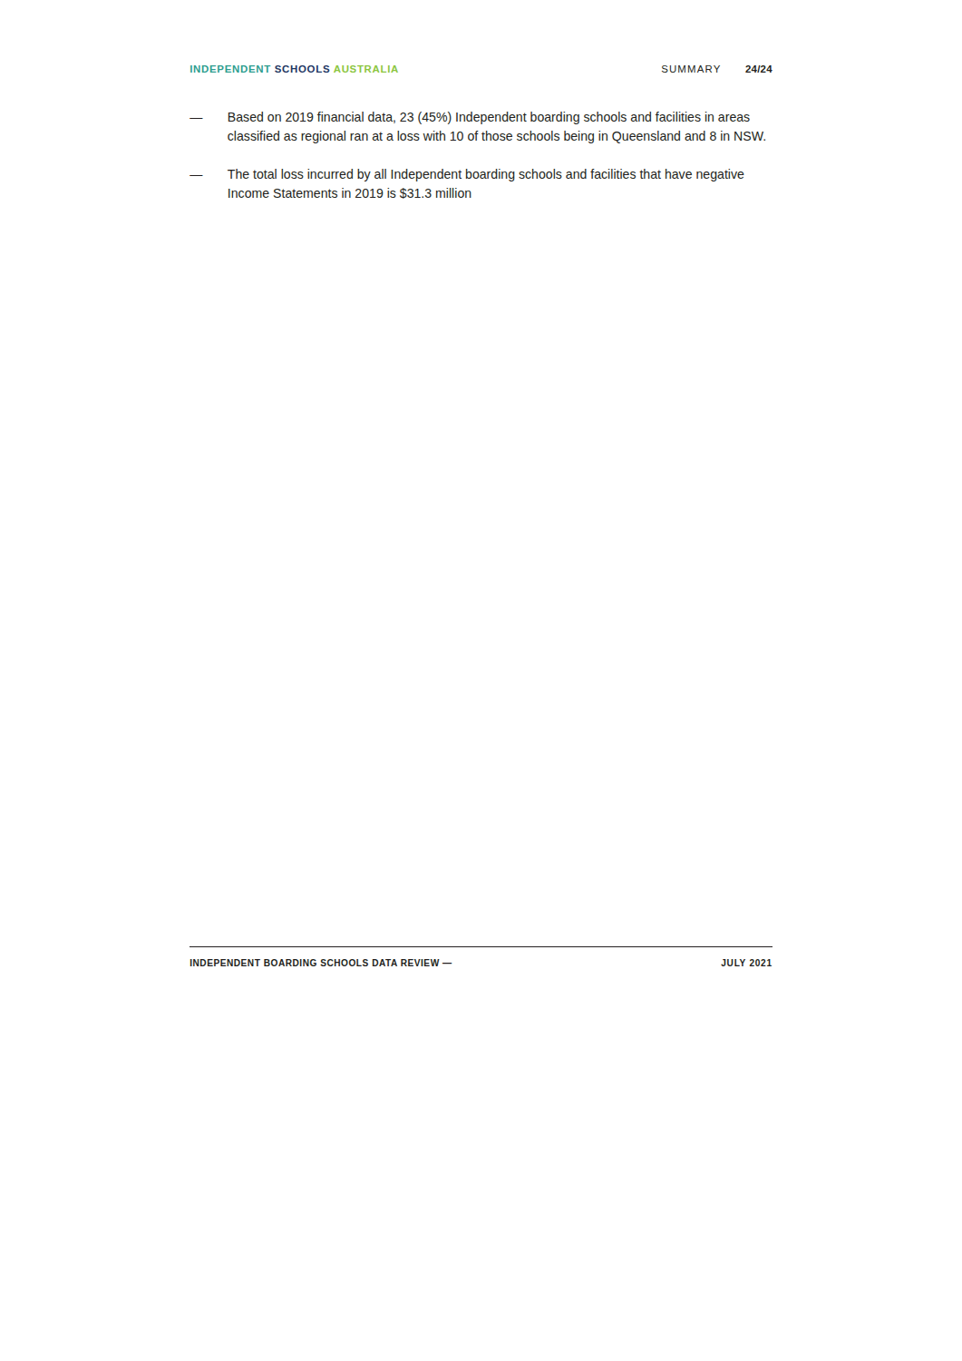Independent Schools Australia
Summary 24/24
Based on 2019 financial data, 23 (45%) Independent boarding schools and facilities in areas classified as regional ran at a loss with 10 of those schools being in Queensland and 8 in NSW.
The total loss incurred by all Independent boarding schools and facilities that have negative Income Statements in 2019 is $31.3 million
Independent Boarding Schools Data Review —
July 2021